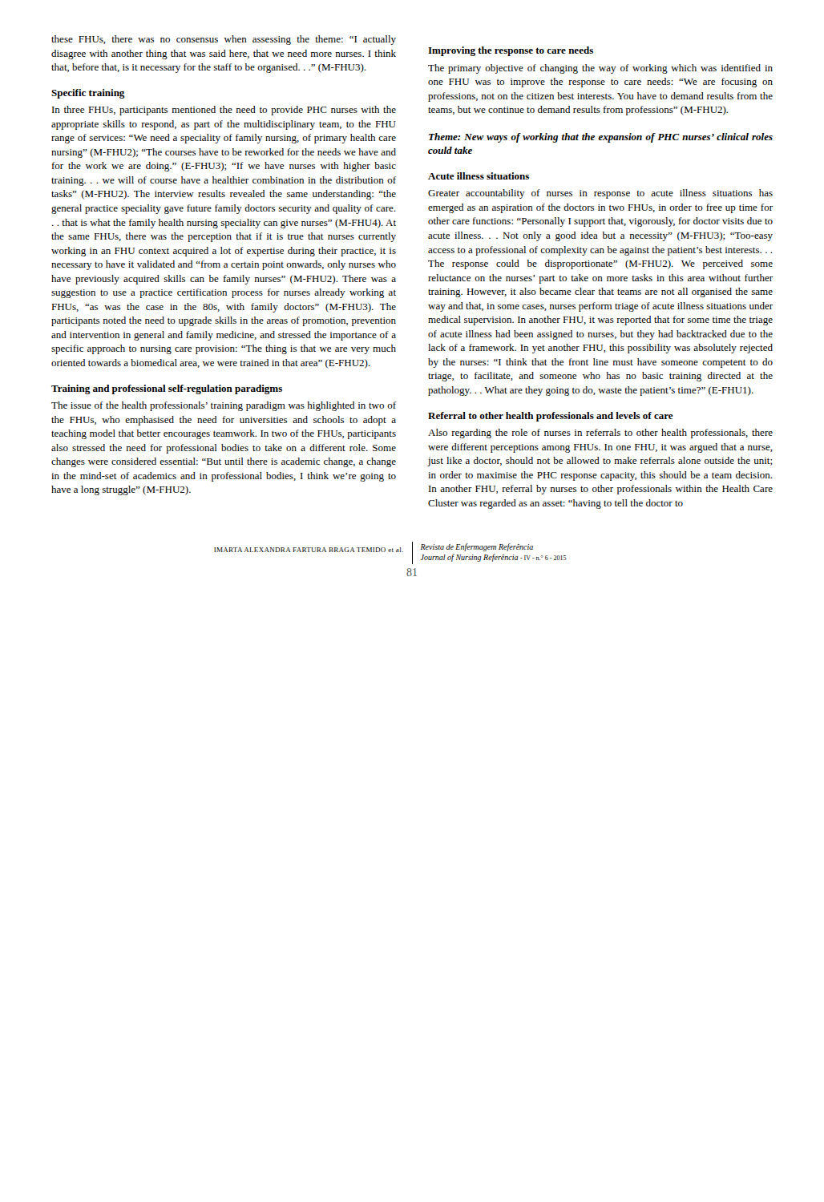these FHUs, there was no consensus when assessing the theme: “I actually disagree with another thing that was said here, that we need more nurses. I think that, before that, is it necessary for the staff to be organised. . .” (M-FHU3).
Specific training
In three FHUs, participants mentioned the need to provide PHC nurses with the appropriate skills to respond, as part of the multidisciplinary team, to the FHU range of services: “We need a speciality of family nursing, of primary health care nursing” (M-FHU2); “The courses have to be reworked for the needs we have and for the work we are doing.” (E-FHU3); “If we have nurses with higher basic training. . . we will of course have a healthier combination in the distribution of tasks” (M-FHU2). The interview results revealed the same understanding: “the general practice speciality gave future family doctors security and quality of care. . . that is what the family health nursing speciality can give nurses” (M-FHU4). At the same FHUs, there was the perception that if it is true that nurses currently working in an FHU context acquired a lot of expertise during their practice, it is necessary to have it validated and “from a certain point onwards, only nurses who have previously acquired skills can be family nurses” (M-FHU2). There was a suggestion to use a practice certification process for nurses already working at FHUs, “as was the case in the 80s, with family doctors” (M-FHU3). The participants noted the need to upgrade skills in the areas of promotion, prevention and intervention in general and family medicine, and stressed the importance of a specific approach to nursing care provision: “The thing is that we are very much oriented towards a biomedical area, we were trained in that area” (E-FHU2).
Training and professional self-regulation paradigms
The issue of the health professionals’ training paradigm was highlighted in two of the FHUs, who emphasised the need for universities and schools to adopt a teaching model that better encourages teamwork. In two of the FHUs, participants also stressed the need for professional bodies to take on a different role. Some changes were considered essential: “But until there is academic change, a change in the mind-set of academics and in professional bodies, I think we’re going to have a long struggle” (M-FHU2).
Improving the response to care needs
The primary objective of changing the way of working which was identified in one FHU was to improve the response to care needs: “We are focusing on professions, not on the citizen best interests. You have to demand results from the teams, but we continue to demand results from professions” (M-FHU2).
Theme: New ways of working that the expansion of PHC nurses’ clinical roles could take
Acute illness situations
Greater accountability of nurses in response to acute illness situations has emerged as an aspiration of the doctors in two FHUs, in order to free up time for other care functions: “Personally I support that, vigorously, for doctor visits due to acute illness. . . Not only a good idea but a necessity” (M-FHU3); “Too-easy access to a professional of complexity can be against the patient’s best interests. . . The response could be disproportionate” (M-FHU2). We perceived some reluctance on the nurses’ part to take on more tasks in this area without further training. However, it also became clear that teams are not all organised the same way and that, in some cases, nurses perform triage of acute illness situations under medical supervision. In another FHU, it was reported that for some time the triage of acute illness had been assigned to nurses, but they had backtracked due to the lack of a framework. In yet another FHU, this possibility was absolutely rejected by the nurses: “I think that the front line must have someone competent to do triage, to facilitate, and someone who has no basic training directed at the pathology. . . What are they going to do, waste the patient’s time?” (E-FHU1).
Referral to other health professionals and levels of care
Also regarding the role of nurses in referrals to other health professionals, there were different perceptions among FHUs. In one FHU, it was argued that a nurse, just like a doctor, should not be allowed to make referrals alone outside the unit; in order to maximise the PHC response capacity, this should be a team decision. In another FHU, referral by nurses to other professionals within the Health Care Cluster was regarded as an asset: “having to tell the doctor to
IMARTA ALEXANDRA FARTURA BRAGA TEMIDO et al.
Revista de Enfermagem Referência
Journal of Nursing Referência - IV - n.° 6 - 2015
81